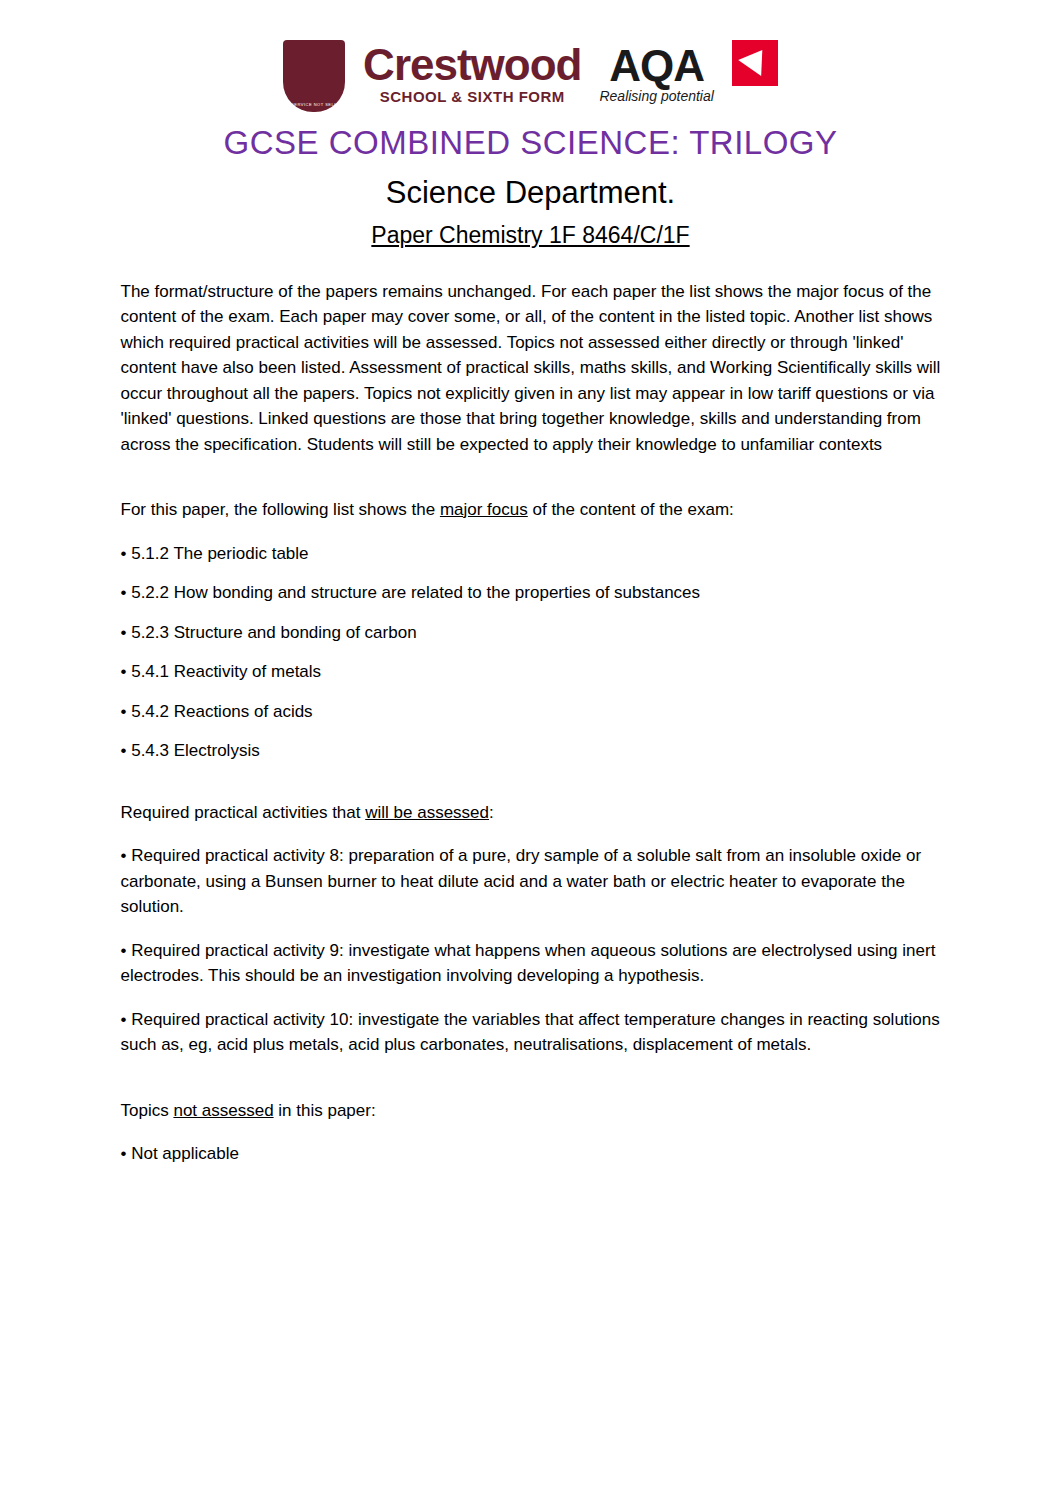Crestwood
SCHOOL & SIXTH FORM
AQA
Realising potential
GCSE COMBINED SCIENCE: TRILOGY
Science Department.
Paper Chemistry 1F 8464/C/1F
The format/structure of the papers remains unchanged. For each paper the list shows the major focus of the content of the exam. Each paper may cover some, or all, of the content in the listed topic. Another list shows which required practical activities will be assessed. Topics not assessed either directly or through 'linked' content have also been listed. Assessment of practical skills, maths skills, and Working Scientifically skills will occur throughout all the papers. Topics not explicitly given in any list may appear in low tariff questions or via 'linked' questions. Linked questions are those that bring together knowledge, skills and understanding from across the specification. Students will still be expected to apply their knowledge to unfamiliar contexts
For this paper, the following list shows the major focus of the content of the exam:
• 5.1.2 The periodic table
• 5.2.2 How bonding and structure are related to the properties of substances
• 5.2.3 Structure and bonding of carbon
• 5.4.1 Reactivity of metals
• 5.4.2 Reactions of acids
• 5.4.3 Electrolysis
Required practical activities that will be assessed:
• Required practical activity 8: preparation of a pure, dry sample of a soluble salt from an insoluble oxide or carbonate, using a Bunsen burner to heat dilute acid and a water bath or electric heater to evaporate the solution.
• Required practical activity 9: investigate what happens when aqueous solutions are electrolysed using inert electrodes. This should be an investigation involving developing a hypothesis.
• Required practical activity 10: investigate the variables that affect temperature changes in reacting solutions such as, eg, acid plus metals, acid plus carbonates, neutralisations, displacement of metals.
Topics not assessed in this paper:
• Not applicable